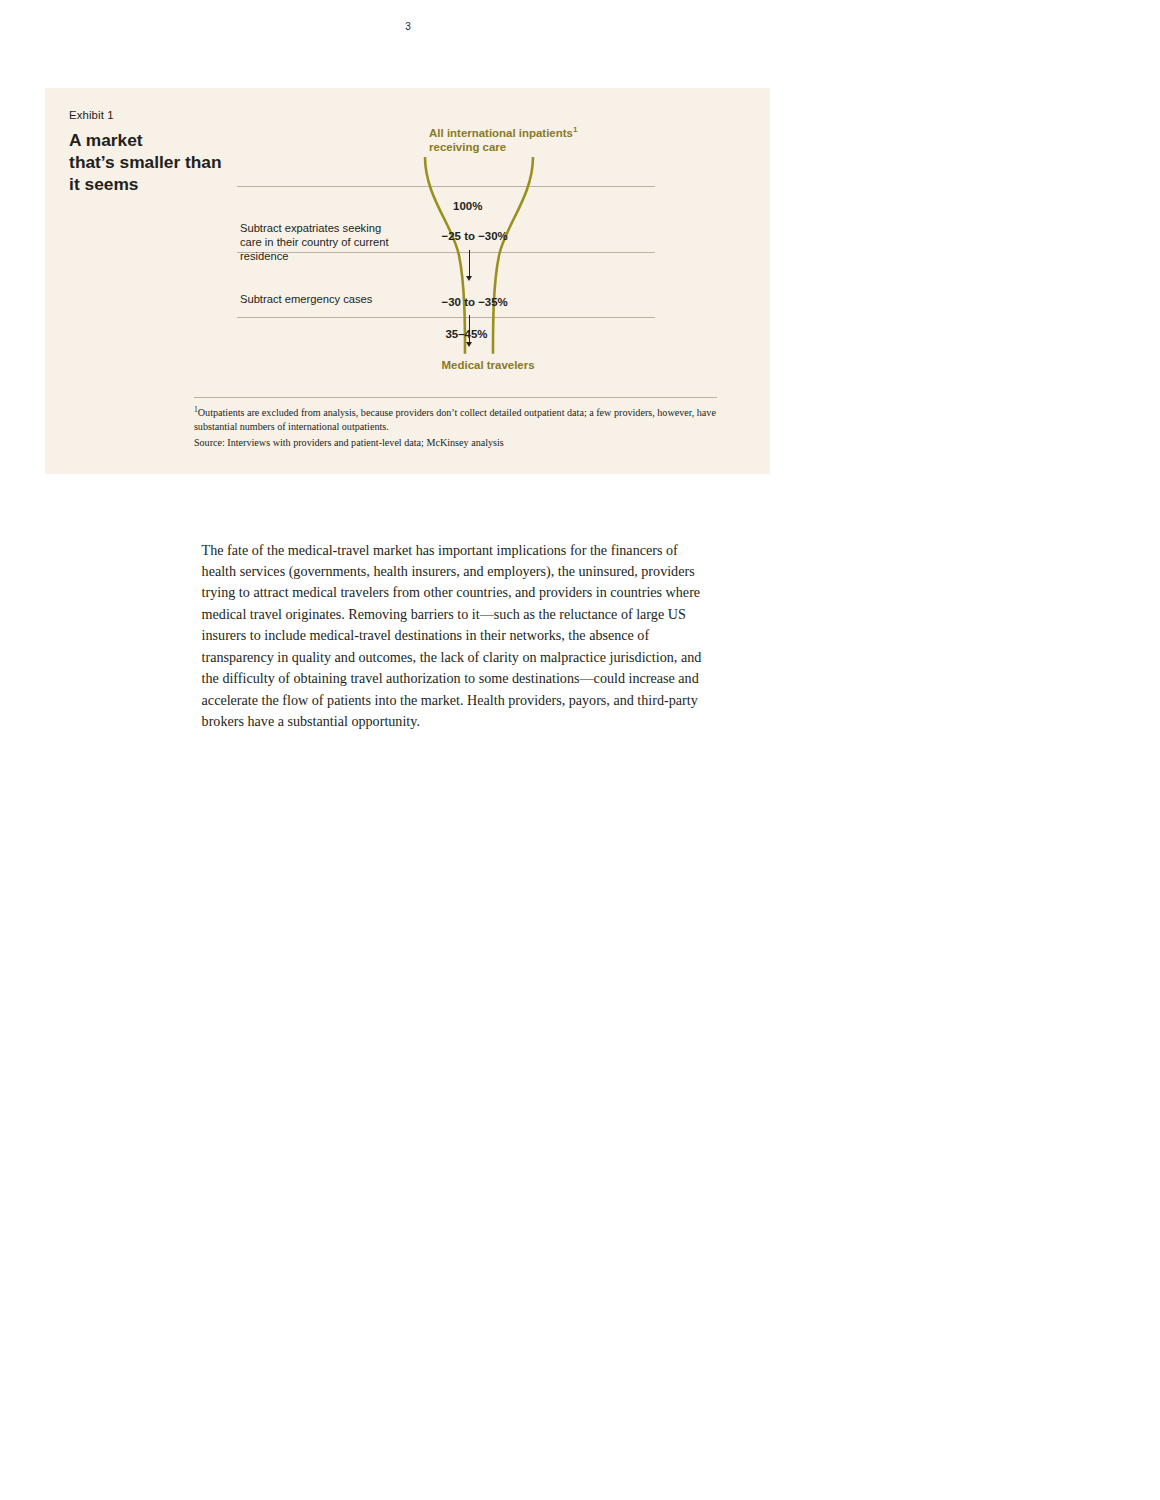3
Exhibit 1
A market
that’s smaller than
it seems
All international inpatients1
receiving care
100%
−25 to −30%
−30 to −35%
35–45%
Subtract expatriates seeking care in their country of current residence
Subtract emergency cases
Medical travelers
1Outpatients are excluded from analysis, because providers don’t collect detailed outpatient data; a few providers, however, have substantial numbers of international outpatients.
Source: Interviews with providers and patient-level data; McKinsey analysis
The fate of the medical-travel market has important implications for the financers of health services (governments, health insurers, and employers), the uninsured, providers trying to attract medical travelers from other countries, and providers in countries where medical travel originates. Removing barriers to it—such as the reluctance of large US insurers to include medical-travel destinations in their networks, the absence of transparency in quality and outcomes, the lack of clarity on malpractice jurisdiction, and the difficulty of obtaining travel authorization to some destinations—could increase and accelerate the flow of patients into the market. Health providers, payors, and third-party brokers have a substantial opportunity.